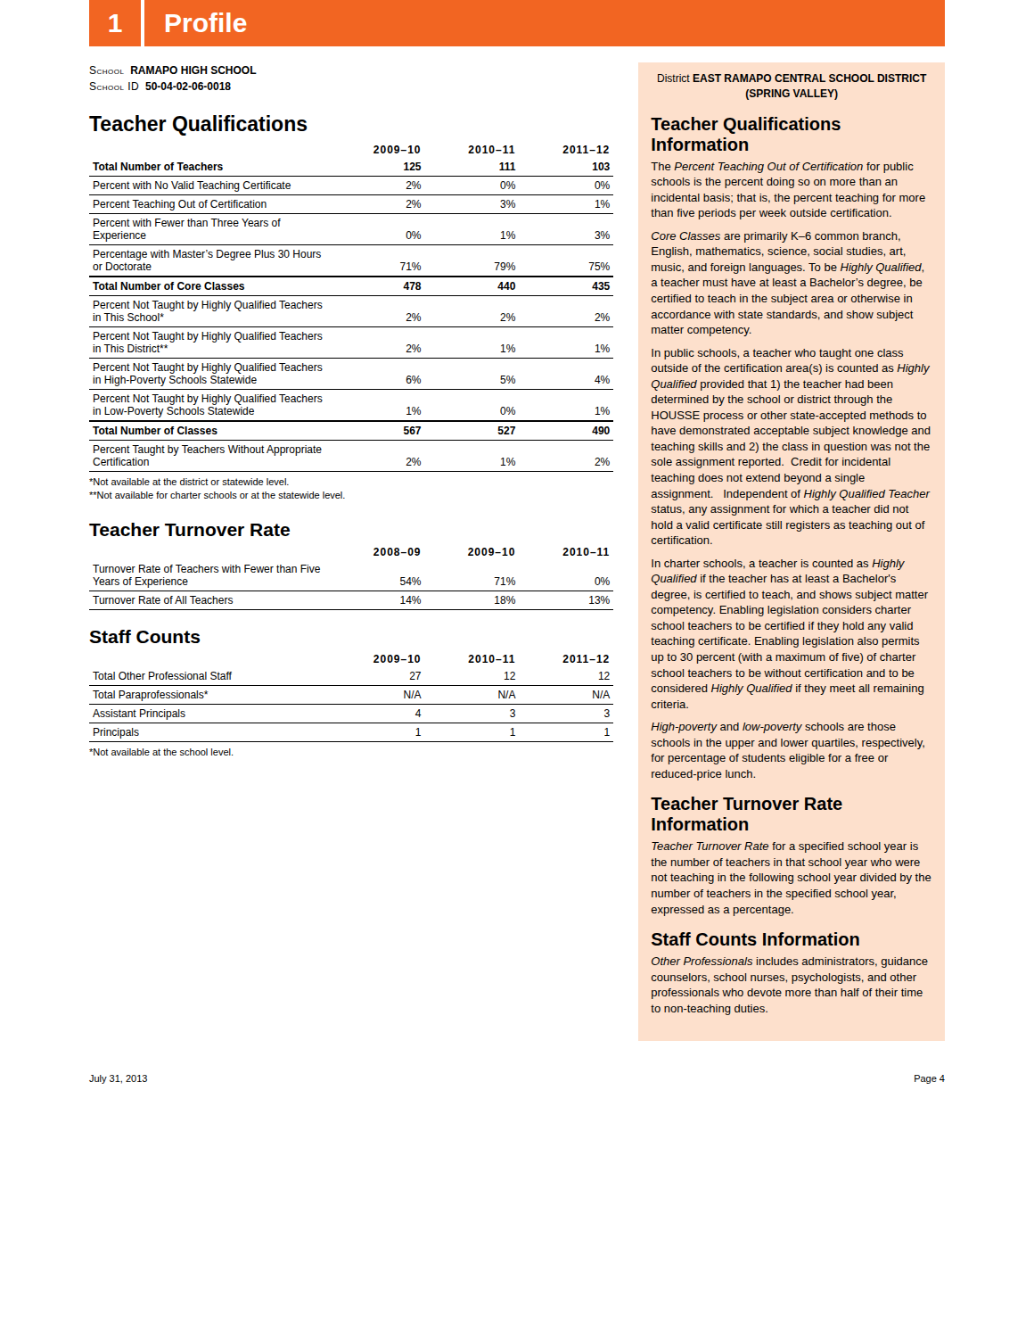1
Profile
School RAMAPO HIGH SCHOOL
School ID 50-04-02-06-0018
Teacher Qualifications
| | 2009–10 | 2010–11 | 2011–12 |
| --- | --- | --- | --- |
| Total Number of Teachers | 125 | 111 | 103 |
| Percent with No Valid Teaching Certificate | 2% | 0% | 0% |
| Percent Teaching Out of Certification | 2% | 3% | 1% |
| Percent with Fewer than Three Years of Experience | 0% | 1% | 3% |
| Percentage with Master’s Degree Plus 30 Hours or Doctorate | 71% | 79% | 75% |
| Total Number of Core Classes | 478 | 440 | 435 |
| Percent Not Taught by Highly Qualified Teachers in This School* | 2% | 2% | 2% |
| Percent Not Taught by Highly Qualified Teachers in This District** | 2% | 1% | 1% |
| Percent Not Taught by Highly Qualified Teachers in High-Poverty Schools Statewide | 6% | 5% | 4% |
| Percent Not Taught by Highly Qualified Teachers in Low-Poverty Schools Statewide | 1% | 0% | 1% |
| Total Number of Classes | 567 | 527 | 490 |
| Percent Taught by Teachers Without Appropriate Certification | 2% | 1% | 2% |
*Not available at the district or statewide level.
**Not available for charter schools or at the statewide level.
Teacher Turnover Rate
| | 2008–09 | 2009–10 | 2010–11 |
| --- | --- | --- | --- |
| Turnover Rate of Teachers with Fewer than Five Years of Experience | 54% | 71% | 0% |
| Turnover Rate of All Teachers | 14% | 18% | 13% |
Staff Counts
| | 2009–10 | 2010–11 | 2011–12 |
| --- | --- | --- | --- |
| Total Other Professional Staff | 27 | 12 | 12 |
| Total Paraprofessionals* | N/A | N/A | N/A |
| Assistant Principals | 4 | 3 | 3 |
| Principals | 1 | 1 | 1 |
*Not available at the school level.
District EAST RAMAPO CENTRAL SCHOOL DISTRICT (SPRING VALLEY)
Teacher Qualifications Information
The Percent Teaching Out of Certification for public schools is the percent doing so on more than an incidental basis; that is, the percent teaching for more than five periods per week outside certification.
Core Classes are primarily K–6 common branch, English, mathematics, science, social studies, art, music, and foreign languages. To be Highly Qualified, a teacher must have at least a Bachelor’s degree, be certified to teach in the subject area or otherwise in accordance with state standards, and show subject matter competency.
In public schools, a teacher who taught one class outside of the certification area(s) is counted as Highly Qualified provided that 1) the teacher had been determined by the school or district through the HOUSSE process or other state-accepted methods to have demonstrated acceptable subject knowledge and teaching skills and 2) the class in question was not the sole assignment reported. Credit for incidental teaching does not extend beyond a single assignment. Independent of Highly Qualified Teacher status, any assignment for which a teacher did not hold a valid certificate still registers as teaching out of certification.
In charter schools, a teacher is counted as Highly Qualified if the teacher has at least a Bachelor's degree, is certified to teach, and shows subject matter competency. Enabling legislation considers charter school teachers to be certified if they hold any valid teaching certificate. Enabling legislation also permits up to 30 percent (with a maximum of five) of charter school teachers to be without certification and to be considered Highly Qualified if they meet all remaining criteria.
High-poverty and low-poverty schools are those schools in the upper and lower quartiles, respectively, for percentage of students eligible for a free or reduced-price lunch.
Teacher Turnover Rate Information
Teacher Turnover Rate for a specified school year is the number of teachers in that school year who were not teaching in the following school year divided by the number of teachers in the specified school year, expressed as a percentage.
Staff Counts Information
Other Professionals includes administrators, guidance counselors, school nurses, psychologists, and other professionals who devote more than half of their time to non-teaching duties.
July 31, 2013
Page 4